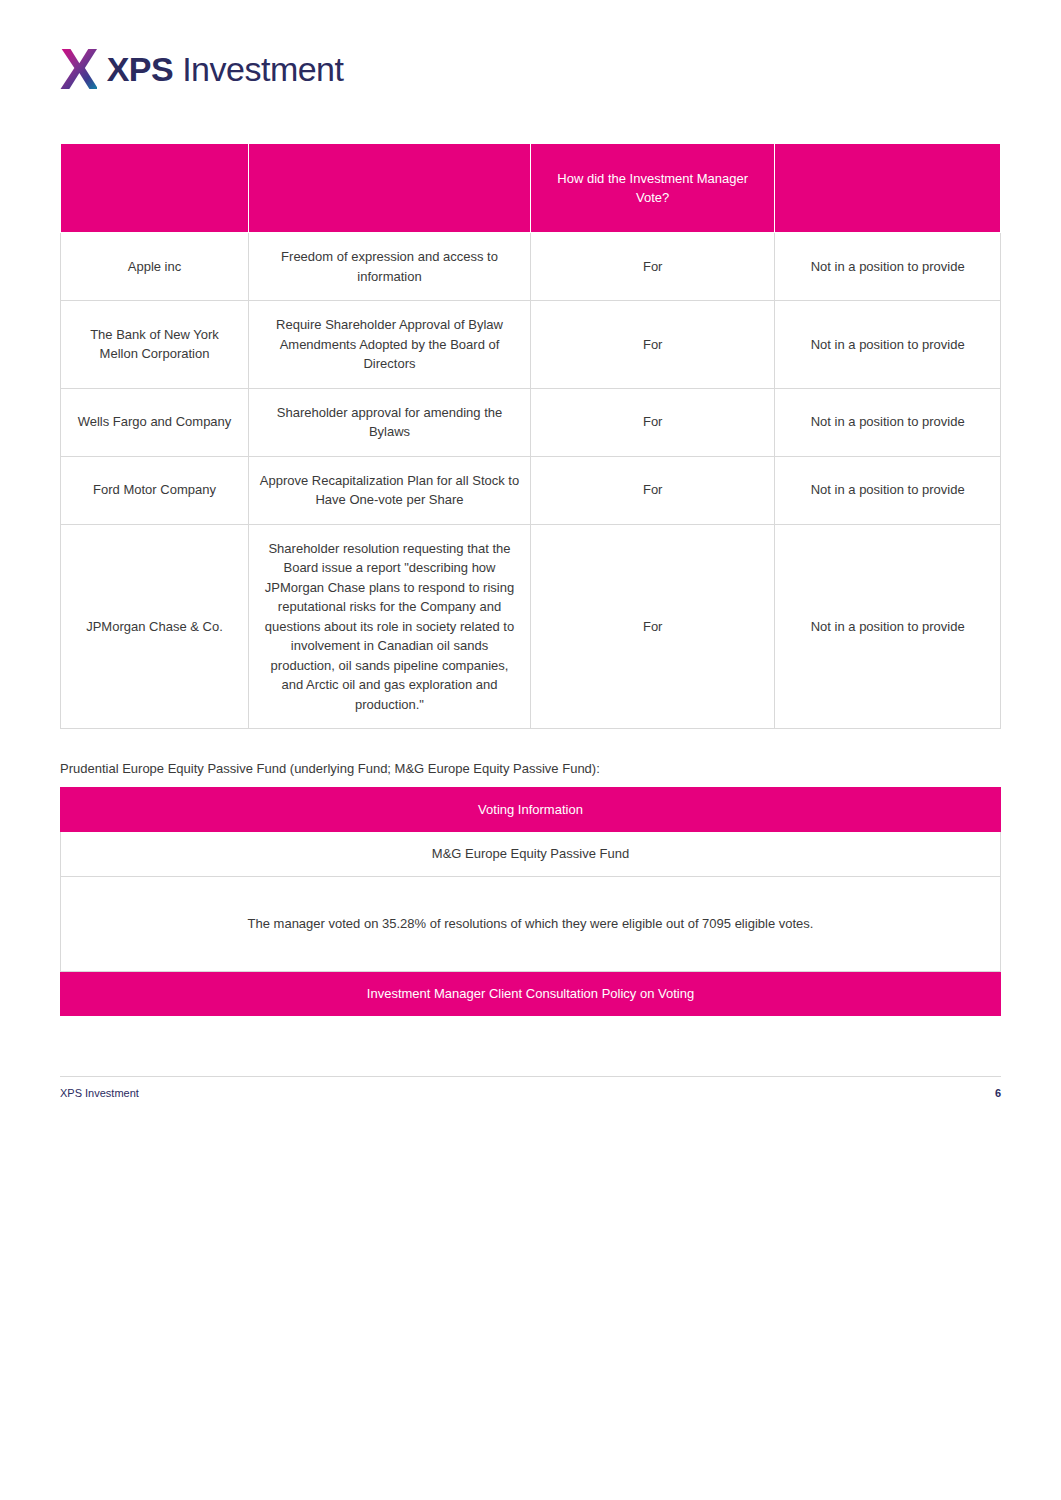X XPS Investment
| | | How did the Investment Manager Vote? | |
| --- | --- | --- | --- |
| Apple inc | Freedom of expression and access to information | For | Not in a position to provide |
| The Bank of New York Mellon Corporation | Require Shareholder Approval of Bylaw Amendments Adopted by the Board of Directors | For | Not in a position to provide |
| Wells Fargo and Company | Shareholder approval for amending the Bylaws | For | Not in a position to provide |
| Ford Motor Company | Approve Recapitalization Plan for all Stock to Have One-vote per Share | For | Not in a position to provide |
| JPMorgan Chase & Co. | Shareholder resolution requesting that the Board issue a report "describing how JPMorgan Chase plans to respond to rising reputational risks for the Company and questions about its role in society related to involvement in Canadian oil sands production, oil sands pipeline companies, and Arctic oil and gas exploration and production." | For | Not in a position to provide |
Prudential Europe Equity Passive Fund (underlying Fund; M&G Europe Equity Passive Fund):
| Voting Information |
| M&G Europe Equity Passive Fund |
| The manager voted on 35.28% of resolutions of which they were eligible out of 7095 eligible votes. |
| Investment Manager Client Consultation Policy on Voting |
XPS Investment 6